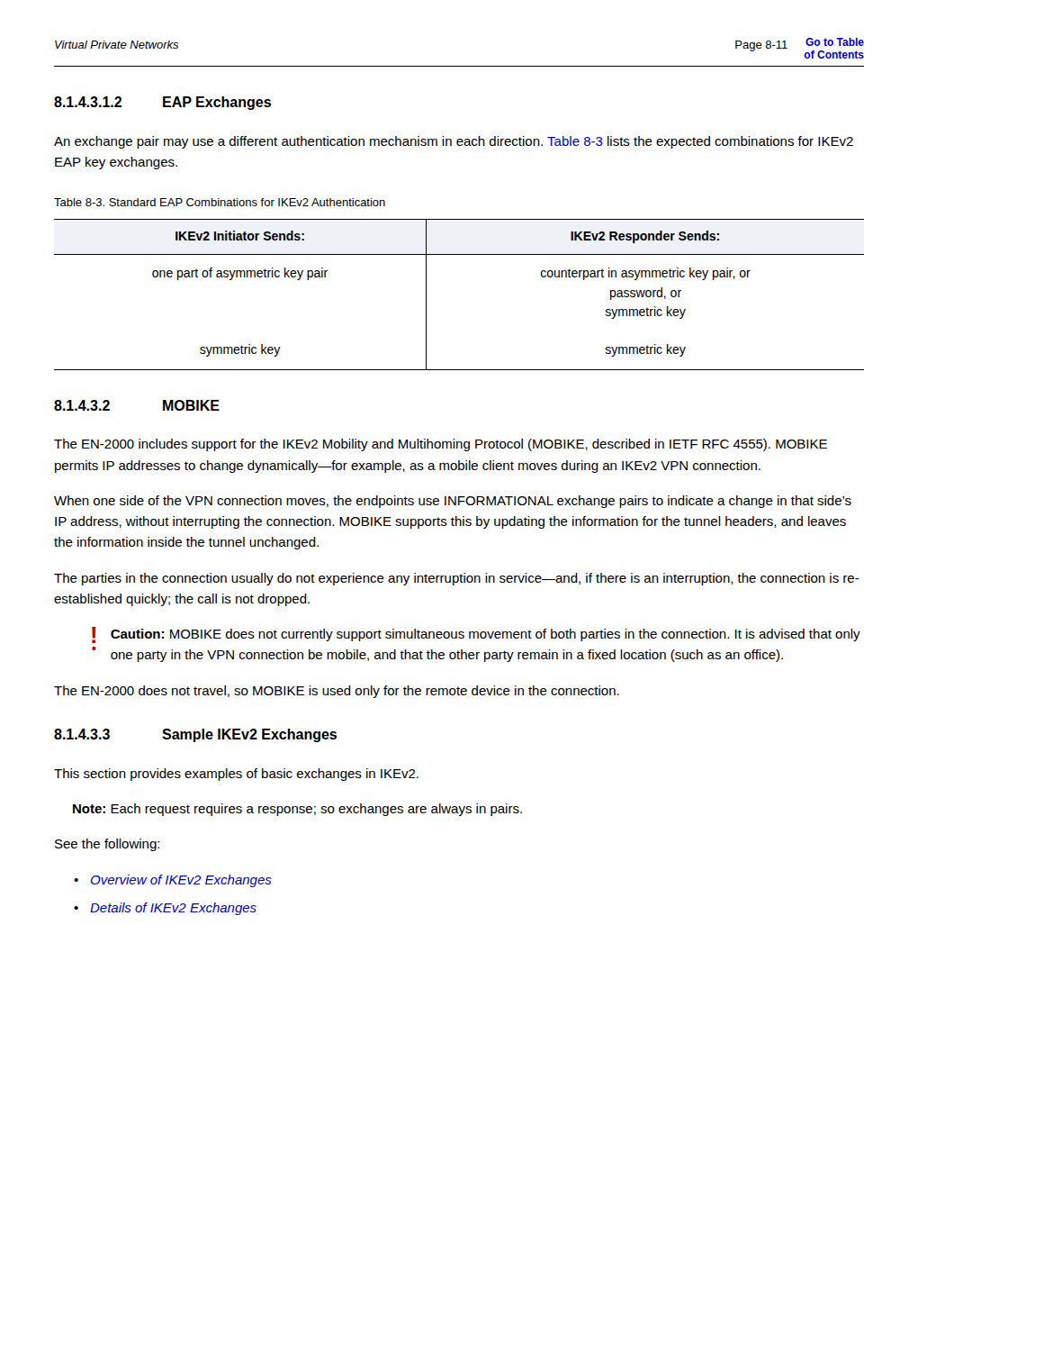Virtual Private Networks
Page 8-11
Go to Table
of Contents
8.1.4.3.1.2 EAP Exchanges
An exchange pair may use a different authentication mechanism in each direction. Table 8-3 lists the expected combinations for IKEv2 EAP key exchanges.
Table 8-3. Standard EAP Combinations for IKEv2 Authentication
| IKEv2 Initiator Sends: | IKEv2 Responder Sends: |
| --- | --- |
| one part of asymmetric key pair | counterpart in asymmetric key pair, or password, or symmetric key |
| symmetric key | symmetric key |
8.1.4.3.2 MOBIKE
The EN-2000 includes support for the IKEv2 Mobility and Multihoming Protocol (MOBIKE, described in IETF RFC 4555). MOBIKE permits IP addresses to change dynamically—for example, as a mobile client moves during an IKEv2 VPN connection.
When one side of the VPN connection moves, the endpoints use INFORMATIONAL exchange pairs to indicate a change in that side’s IP address, without interrupting the connection. MOBIKE supports this by updating the information for the tunnel headers, and leaves the information inside the tunnel unchanged.
The parties in the connection usually do not experience any interruption in service—and, if there is an interruption, the connection is re-established quickly; the call is not dropped.
!•
Caution: MOBIKE does not currently support simultaneous movement of both parties in the connection. It is advised that only one party in the VPN connection be mobile, and that the other party remain in a fixed location (such as an office).
The EN-2000 does not travel, so MOBIKE is used only for the remote device in the connection.
8.1.4.3.3 Sample IKEv2 Exchanges
This section provides examples of basic exchanges in IKEv2.
Note: Each request requires a response; so exchanges are always in pairs.
See the following:
Overview of IKEv2 Exchanges
Details of IKEv2 Exchanges